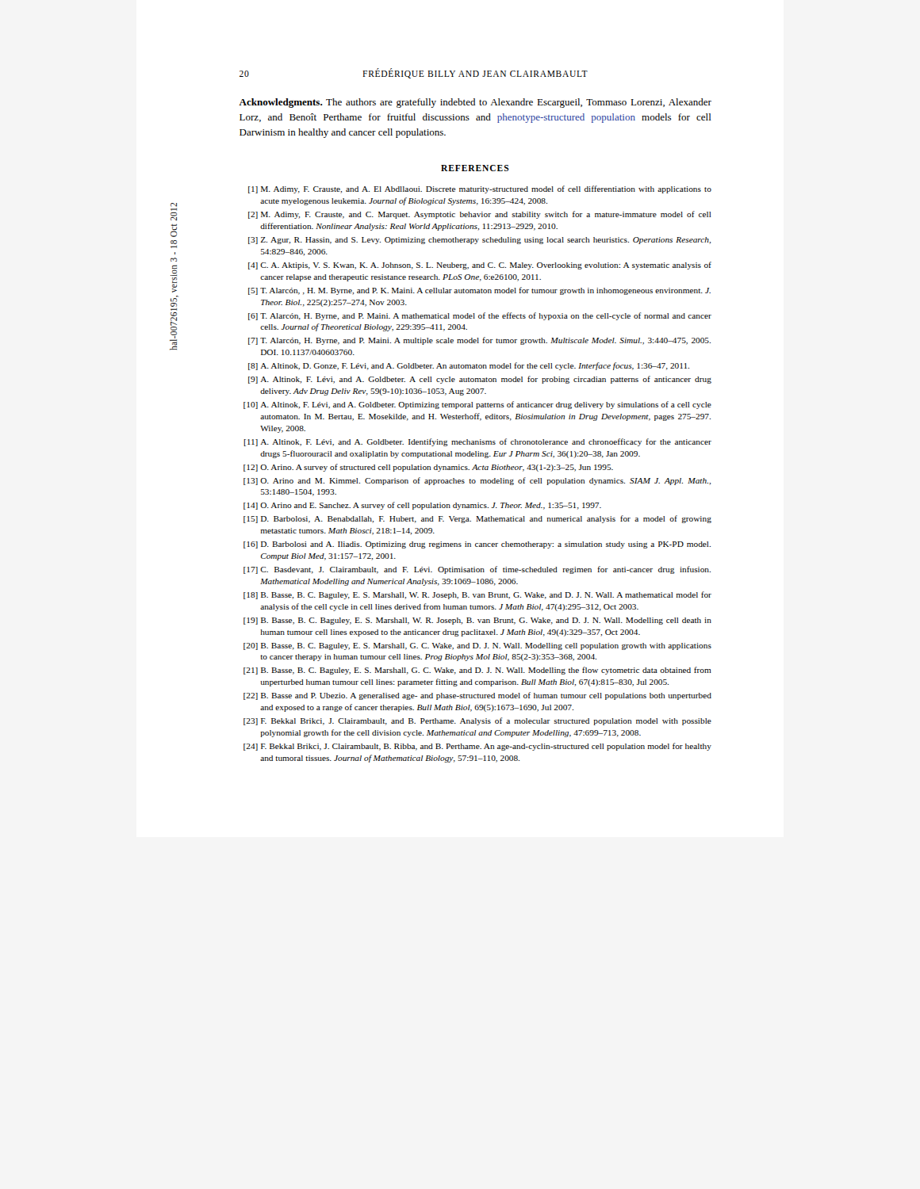hal-00726195, version 3 - 18 Oct 2012
20 FRÉDÉRIQUE BILLY AND JEAN CLAIRAMBAULT
Acknowledgments. The authors are gratefully indebted to Alexandre Escargueil, Tommaso Lorenzi, Alexander Lorz, and Benoît Perthame for fruitful discussions and phenotype-structured population models for cell Darwinism in healthy and cancer cell populations.
REFERENCES
[1] M. Adimy, F. Crauste, and A. El Abdllaoui. Discrete maturity-structured model of cell differentiation with applications to acute myelogenous leukemia. Journal of Biological Systems, 16:395–424, 2008.
[2] M. Adimy, F. Crauste, and C. Marquet. Asymptotic behavior and stability switch for a mature-immature model of cell differentiation. Nonlinear Analysis: Real World Applications, 11:2913–2929, 2010.
[3] Z. Agur, R. Hassin, and S. Levy. Optimizing chemotherapy scheduling using local search heuristics. Operations Research, 54:829–846, 2006.
[4] C. A. Aktipis, V. S. Kwan, K. A. Johnson, S. L. Neuberg, and C. C. Maley. Overlooking evolution: A systematic analysis of cancer relapse and therapeutic resistance research. PLoS One, 6:e26100, 2011.
[5] T. Alarcón, , H. M. Byrne, and P. K. Maini. A cellular automaton model for tumour growth in inhomogeneous environment. J. Theor. Biol., 225(2):257–274, Nov 2003.
[6] T. Alarcón, H. Byrne, and P. Maini. A mathematical model of the effects of hypoxia on the cell-cycle of normal and cancer cells. Journal of Theoretical Biology, 229:395–411, 2004.
[7] T. Alarcón, H. Byrne, and P. Maini. A multiple scale model for tumor growth. Multiscale Model. Simul., 3:440–475, 2005. DOI. 10.1137/040603760.
[8] A. Altinok, D. Gonze, F. Lévi, and A. Goldbeter. An automaton model for the cell cycle. Interface focus, 1:36–47, 2011.
[9] A. Altinok, F. Lévi, and A. Goldbeter. A cell cycle automaton model for probing circadian patterns of anticancer drug delivery. Adv Drug Deliv Rev, 59(9-10):1036–1053, Aug 2007.
[10] A. Altinok, F. Lévi, and A. Goldbeter. Optimizing temporal patterns of anticancer drug delivery by simulations of a cell cycle automaton. In M. Bertau, E. Mosekilde, and H. Westerhoff, editors, Biosimulation in Drug Development, pages 275–297. Wiley, 2008.
[11] A. Altinok, F. Lévi, and A. Goldbeter. Identifying mechanisms of chronotolerance and chronoefficacy for the anticancer drugs 5-fluorouracil and oxaliplatin by computational modeling. Eur J Pharm Sci, 36(1):20–38, Jan 2009.
[12] O. Arino. A survey of structured cell population dynamics. Acta Biotheor, 43(1-2):3–25, Jun 1995.
[13] O. Arino and M. Kimmel. Comparison of approaches to modeling of cell population dynamics. SIAM J. Appl. Math., 53:1480–1504, 1993.
[14] O. Arino and E. Sanchez. A survey of cell population dynamics. J. Theor. Med., 1:35–51, 1997.
[15] D. Barbolosi, A. Benabdallah, F. Hubert, and F. Verga. Mathematical and numerical analysis for a model of growing metastatic tumors. Math Biosci, 218:1–14, 2009.
[16] D. Barbolosi and A. Iliadis. Optimizing drug regimens in cancer chemotherapy: a simulation study using a PK-PD model. Comput Biol Med, 31:157–172, 2001.
[17] C. Basdevant, J. Clairambault, and F. Lévi. Optimisation of time-scheduled regimen for anti-cancer drug infusion. Mathematical Modelling and Numerical Analysis, 39:1069–1086, 2006.
[18] B. Basse, B. C. Baguley, E. S. Marshall, W. R. Joseph, B. van Brunt, G. Wake, and D. J. N. Wall. A mathematical model for analysis of the cell cycle in cell lines derived from human tumors. J Math Biol, 47(4):295–312, Oct 2003.
[19] B. Basse, B. C. Baguley, E. S. Marshall, W. R. Joseph, B. van Brunt, G. Wake, and D. J. N. Wall. Modelling cell death in human tumour cell lines exposed to the anticancer drug paclitaxel. J Math Biol, 49(4):329–357, Oct 2004.
[20] B. Basse, B. C. Baguley, E. S. Marshall, G. C. Wake, and D. J. N. Wall. Modelling cell population growth with applications to cancer therapy in human tumour cell lines. Prog Biophys Mol Biol, 85(2-3):353–368, 2004.
[21] B. Basse, B. C. Baguley, E. S. Marshall, G. C. Wake, and D. J. N. Wall. Modelling the flow cytometric data obtained from unperturbed human tumour cell lines: parameter fitting and comparison. Bull Math Biol, 67(4):815–830, Jul 2005.
[22] B. Basse and P. Ubezio. A generalised age- and phase-structured model of human tumour cell populations both unperturbed and exposed to a range of cancer therapies. Bull Math Biol, 69(5):1673–1690, Jul 2007.
[23] F. Bekkal Brikci, J. Clairambault, and B. Perthame. Analysis of a molecular structured population model with possible polynomial growth for the cell division cycle. Mathematical and Computer Modelling, 47:699–713, 2008.
[24] F. Bekkal Brikci, J. Clairambault, B. Ribba, and B. Perthame. An age-and-cyclin-structured cell population model for healthy and tumoral tissues. Journal of Mathematical Biology, 57:91–110, 2008.